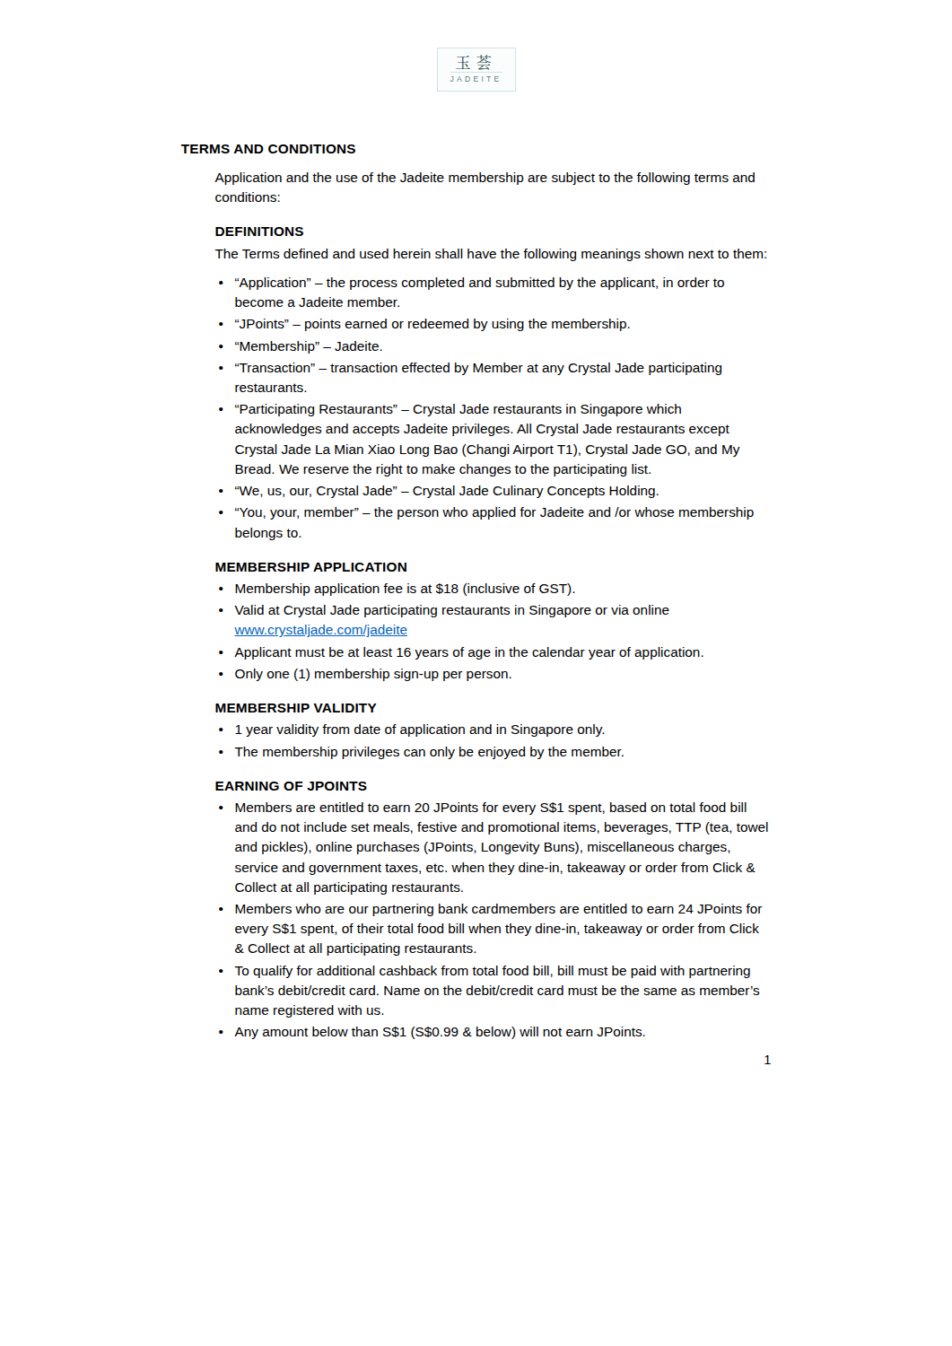玉荟 JADEITE
TERMS AND CONDITIONS
Application and the use of the Jadeite membership are subject to the following terms and conditions:
DEFINITIONS
The Terms defined and used herein shall have the following meanings shown next to them:
“Application” – the process completed and submitted by the applicant, in order to become a Jadeite member.
“JPoints” – points earned or redeemed by using the membership.
“Membership” – Jadeite.
“Transaction” – transaction effected by Member at any Crystal Jade participating restaurants.
“Participating Restaurants” – Crystal Jade restaurants in Singapore which acknowledges and accepts Jadeite privileges. All Crystal Jade restaurants except Crystal Jade La Mian Xiao Long Bao (Changi Airport T1), Crystal Jade GO, and My Bread. We reserve the right to make changes to the participating list.
“We, us, our, Crystal Jade” – Crystal Jade Culinary Concepts Holding.
“You, your, member” – the person who applied for Jadeite and /or whose membership belongs to.
MEMBERSHIP APPLICATION
Membership application fee is at $18 (inclusive of GST).
Valid at Crystal Jade participating restaurants in Singapore or via online www.crystaljade.com/jadeite
Applicant must be at least 16 years of age in the calendar year of application.
Only one (1) membership sign-up per person.
MEMBERSHIP VALIDITY
1 year validity from date of application and in Singapore only.
The membership privileges can only be enjoyed by the member.
EARNING OF JPOINTS
Members are entitled to earn 20 JPoints for every S$1 spent, based on total food bill and do not include set meals, festive and promotional items, beverages, TTP (tea, towel and pickles), online purchases (JPoints, Longevity Buns), miscellaneous charges, service and government taxes, etc. when they dine-in, takeaway or order from Click & Collect at all participating restaurants.
Members who are our partnering bank cardmembers are entitled to earn 24 JPoints for every S$1 spent, of their total food bill when they dine-in, takeaway or order from Click & Collect at all participating restaurants.
To qualify for additional cashback from total food bill, bill must be paid with partnering bank’s debit/credit card. Name on the debit/credit card must be the same as member’s name registered with us.
Any amount below than S$1 (S$0.99 & below) will not earn JPoints.
1